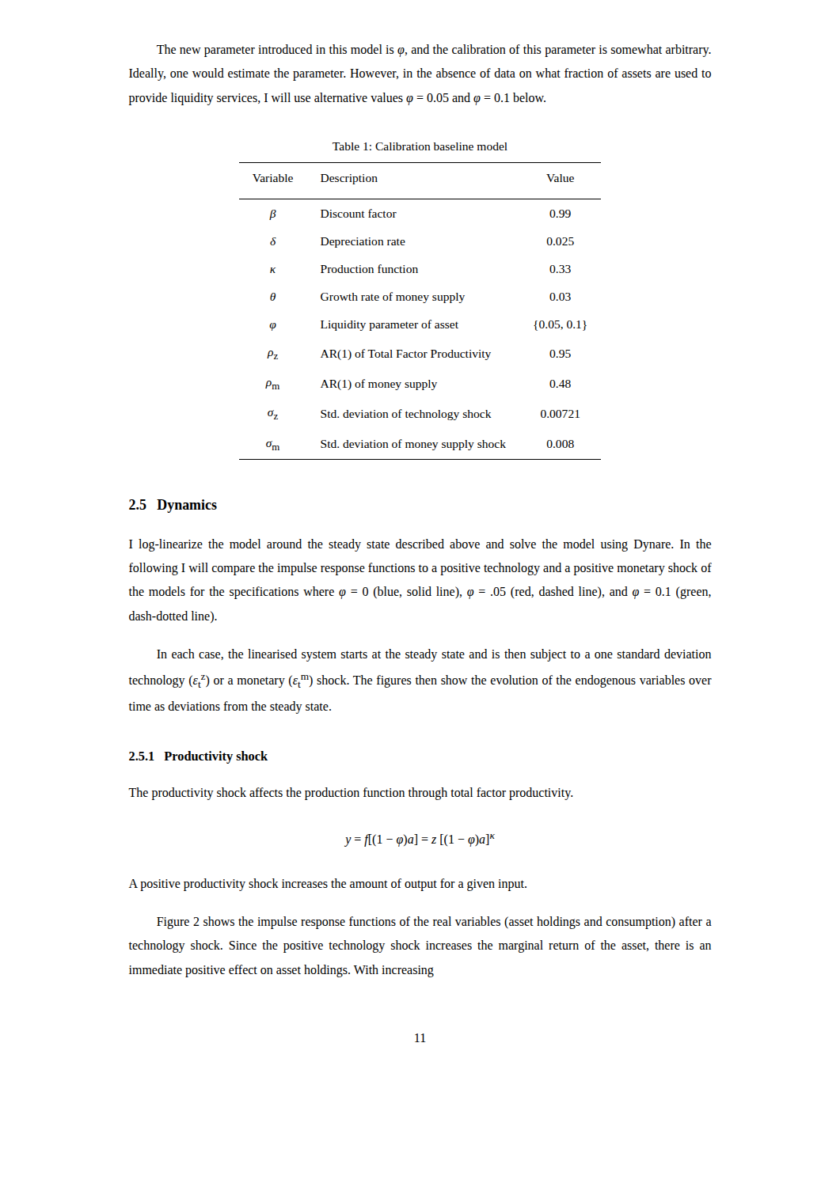The new parameter introduced in this model is φ, and the calibration of this parameter is somewhat arbitrary. Ideally, one would estimate the parameter. However, in the absence of data on what fraction of assets are used to provide liquidity services, I will use alternative values φ = 0.05 and φ = 0.1 below.
Table 1: Calibration baseline model
| Variable | Description | Value |
| --- | --- | --- |
| β | Discount factor | 0.99 |
| δ | Depreciation rate | 0.025 |
| κ | Production function | 0.33 |
| θ | Growth rate of money supply | 0.03 |
| φ | Liquidity parameter of asset | {0.05, 0.1} |
| ρ z | AR(1) of Total Factor Productivity | 0.95 |
| ρ m | AR(1) of money supply | 0.48 |
| σ z | Std. deviation of technology shock | 0.00721 |
| σ m | Std. deviation of money supply shock | 0.008 |
2.5 Dynamics
I log-linearize the model around the steady state described above and solve the model using Dynare. In the following I will compare the impulse response functions to a positive technology and a positive monetary shock of the models for the specifications where φ = 0 (blue, solid line), φ = .05 (red, dashed line), and φ = 0.1 (green, dash-dotted line).
In each case, the linearised system starts at the steady state and is then subject to a one standard deviation technology (εtz) or a monetary (εtm) shock. The figures then show the evolution of the endogenous variables over time as deviations from the steady state.
2.5.1 Productivity shock
The productivity shock affects the production function through total factor productivity.
y = f[(1 − φ)a] = z [(1 − φ)a]κ
A positive productivity shock increases the amount of output for a given input.
Figure 2 shows the impulse response functions of the real variables (asset holdings and consumption) after a technology shock. Since the positive technology shock increases the marginal return of the asset, there is an immediate positive effect on asset holdings. With increasing
11